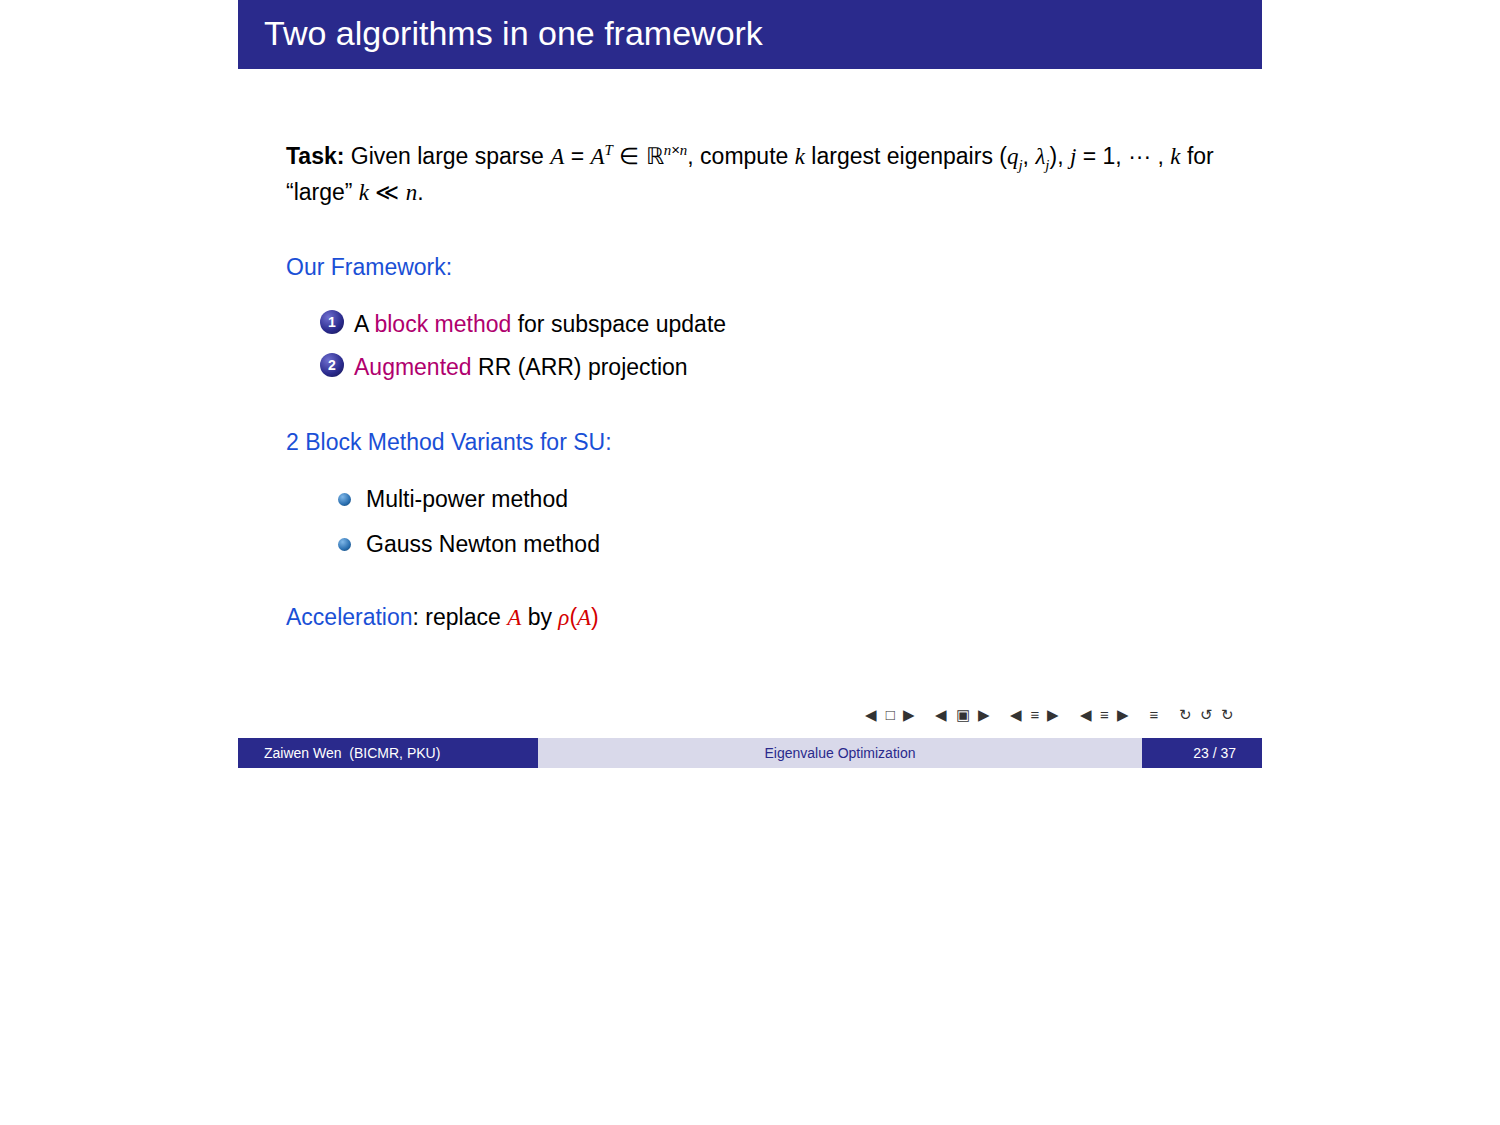Two algorithms in one framework
Task: Given large sparse A = AT ∈ ℝn×n, compute k largest eigenpairs (qj, λj), j = 1, ··· , k for “large” k ≪ n.
Our Framework:
1 A block method for subspace update
2 Augmented RR (ARR) projection
2 Block Method Variants for SU:
Multi-power method
Gauss Newton method
Acceleration: replace A by ρ(A)
◀ □ ▶ ◀ ▣ ▶ ◀ ≡ ▶ ◀ ≡ ▶ ≡ ↻ ↺ ↻
Zaiwen Wen (BICMR, PKU)
Eigenvalue Optimization
23 / 37